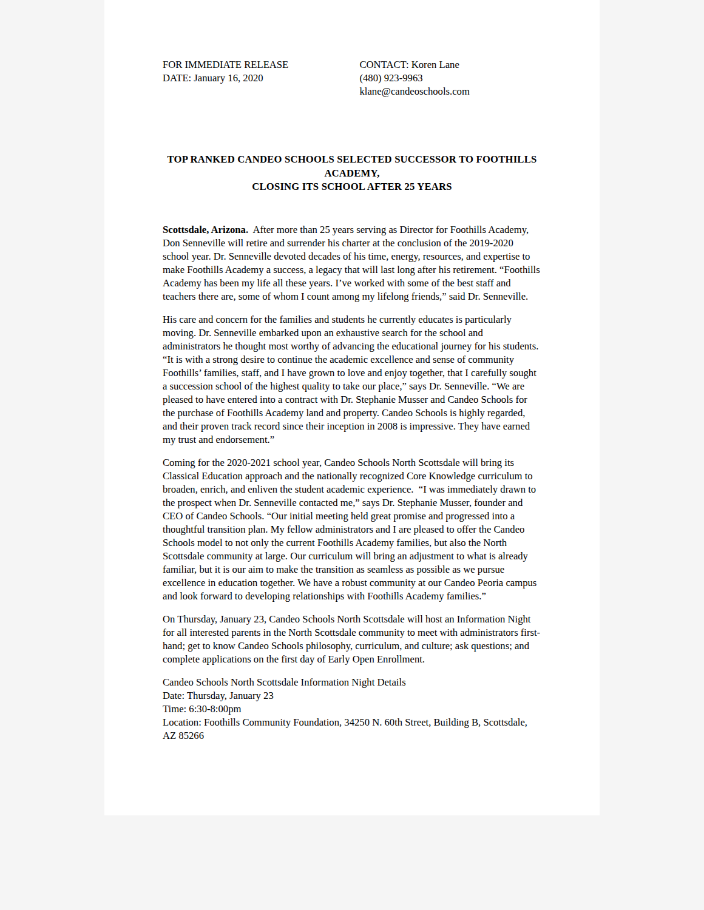| FOR IMMEDIATE RELEASE DATE: January 16, 2020 | CONTACT: Koren Lane (480) 923-9963 klane@candeoschools.com |
Top Ranked Candeo Schools Selected Successor to Foothills Academy,
Closing Its School After 25 Years
Scottsdale, Arizona. After more than 25 years serving as Director for Foothills Academy, Don Senneville will retire and surrender his charter at the conclusion of the 2019-2020 school year. Dr. Senneville devoted decades of his time, energy, resources, and expertise to make Foothills Academy a success, a legacy that will last long after his retirement. “Foothills Academy has been my life all these years. I’ve worked with some of the best staff and teachers there are, some of whom I count among my lifelong friends,” said Dr. Senneville.
His care and concern for the families and students he currently educates is particularly moving. Dr. Senneville embarked upon an exhaustive search for the school and administrators he thought most worthy of advancing the educational journey for his students. “It is with a strong desire to continue the academic excellence and sense of community Foothills’ families, staff, and I have grown to love and enjoy together, that I carefully sought a succession school of the highest quality to take our place,” says Dr. Senneville. “We are pleased to have entered into a contract with Dr. Stephanie Musser and Candeo Schools for the purchase of Foothills Academy land and property. Candeo Schools is highly regarded, and their proven track record since their inception in 2008 is impressive. They have earned my trust and endorsement.”
Coming for the 2020-2021 school year, Candeo Schools North Scottsdale will bring its Classical Education approach and the nationally recognized Core Knowledge curriculum to broaden, enrich, and enliven the student academic experience. “I was immediately drawn to the prospect when Dr. Senneville contacted me,” says Dr. Stephanie Musser, founder and CEO of Candeo Schools. “Our initial meeting held great promise and progressed into a thoughtful transition plan. My fellow administrators and I are pleased to offer the Candeo Schools model to not only the current Foothills Academy families, but also the North Scottsdale community at large. Our curriculum will bring an adjustment to what is already familiar, but it is our aim to make the transition as seamless as possible as we pursue excellence in education together. We have a robust community at our Candeo Peoria campus and look forward to developing relationships with Foothills Academy families.”
On Thursday, January 23, Candeo Schools North Scottsdale will host an Information Night for all interested parents in the North Scottsdale community to meet with administrators first-hand; get to know Candeo Schools philosophy, curriculum, and culture; ask questions; and complete applications on the first day of Early Open Enrollment.
Candeo Schools North Scottsdale Information Night Details
Date: Thursday, January 23
Time: 6:30-8:00pm
Location: Foothills Community Foundation, 34250 N. 60th Street, Building B, Scottsdale, AZ 85266